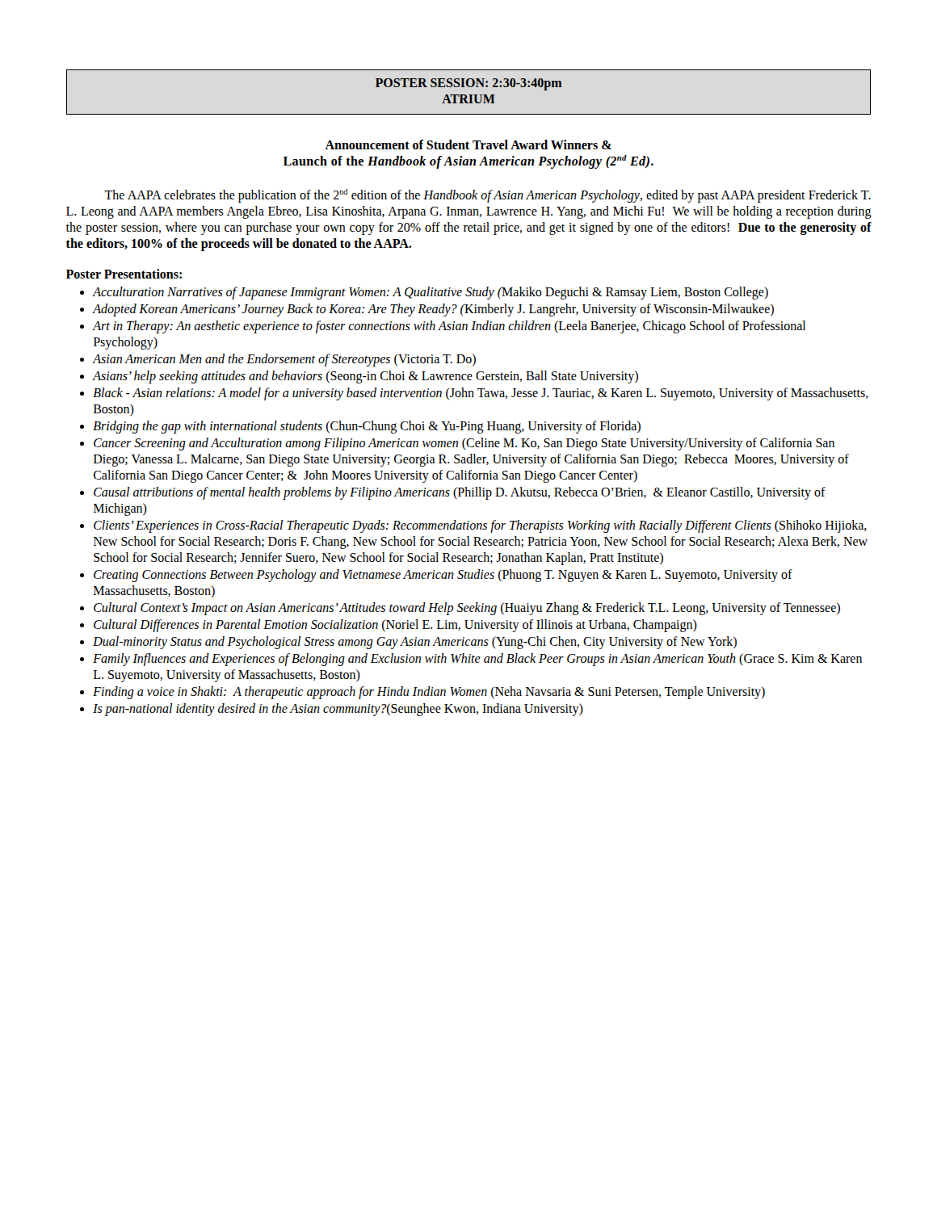POSTER SESSION: 2:30-3:40pm ATRIUM
Announcement of Student Travel Award Winners & Launch of the Handbook of Asian American Psychology (2nd Ed).
The AAPA celebrates the publication of the 2nd edition of the Handbook of Asian American Psychology, edited by past AAPA president Frederick T. L. Leong and AAPA members Angela Ebreo, Lisa Kinoshita, Arpana G. Inman, Lawrence H. Yang, and Michi Fu! We will be holding a reception during the poster session, where you can purchase your own copy for 20% off the retail price, and get it signed by one of the editors! Due to the generosity of the editors, 100% of the proceeds will be donated to the AAPA.
Poster Presentations:
Acculturation Narratives of Japanese Immigrant Women: A Qualitative Study (Makiko Deguchi & Ramsay Liem, Boston College)
Adopted Korean Americans’ Journey Back to Korea: Are They Ready? (Kimberly J. Langrehr, University of Wisconsin-Milwaukee)
Art in Therapy: An aesthetic experience to foster connections with Asian Indian children (Leela Banerjee, Chicago School of Professional Psychology)
Asian American Men and the Endorsement of Stereotypes (Victoria T. Do)
Asians’ help seeking attitudes and behaviors (Seong-in Choi & Lawrence Gerstein, Ball State University)
Black - Asian relations: A model for a university based intervention (John Tawa, Jesse J. Tauriac, & Karen L. Suyemoto, University of Massachusetts, Boston)
Bridging the gap with international students (Chun-Chung Choi & Yu-Ping Huang, University of Florida)
Cancer Screening and Acculturation among Filipino American women (Celine M. Ko, San Diego State University/University of California San Diego; Vanessa L. Malcarne, San Diego State University; Georgia R. Sadler, University of California San Diego; Rebecca Moores, University of California San Diego Cancer Center; & John Moores University of California San Diego Cancer Center)
Causal attributions of mental health problems by Filipino Americans (Phillip D. Akutsu, Rebecca O’Brien, & Eleanor Castillo, University of Michigan)
Clients’ Experiences in Cross-Racial Therapeutic Dyads: Recommendations for Therapists Working with Racially Different Clients (Shihoko Hijioka, New School for Social Research; Doris F. Chang, New School for Social Research; Patricia Yoon, New School for Social Research; Alexa Berk, New School for Social Research; Jennifer Suero, New School for Social Research; Jonathan Kaplan, Pratt Institute)
Creating Connections Between Psychology and Vietnamese American Studies (Phuong T. Nguyen & Karen L. Suyemoto, University of Massachusetts, Boston)
Cultural Context’s Impact on Asian Americans’ Attitudes toward Help Seeking (Huaiyu Zhang & Frederick T.L. Leong, University of Tennessee)
Cultural Differences in Parental Emotion Socialization (Noriel E. Lim, University of Illinois at Urbana, Champaign)
Dual-minority Status and Psychological Stress among Gay Asian Americans (Yung-Chi Chen, City University of New York)
Family Influences and Experiences of Belonging and Exclusion with White and Black Peer Groups in Asian American Youth (Grace S. Kim & Karen L. Suyemoto, University of Massachusetts, Boston)
Finding a voice in Shakti: A therapeutic approach for Hindu Indian Women (Neha Navsaria & Suni Petersen, Temple University)
Is pan-national identity desired in the Asian community?(Seunghee Kwon, Indiana University)